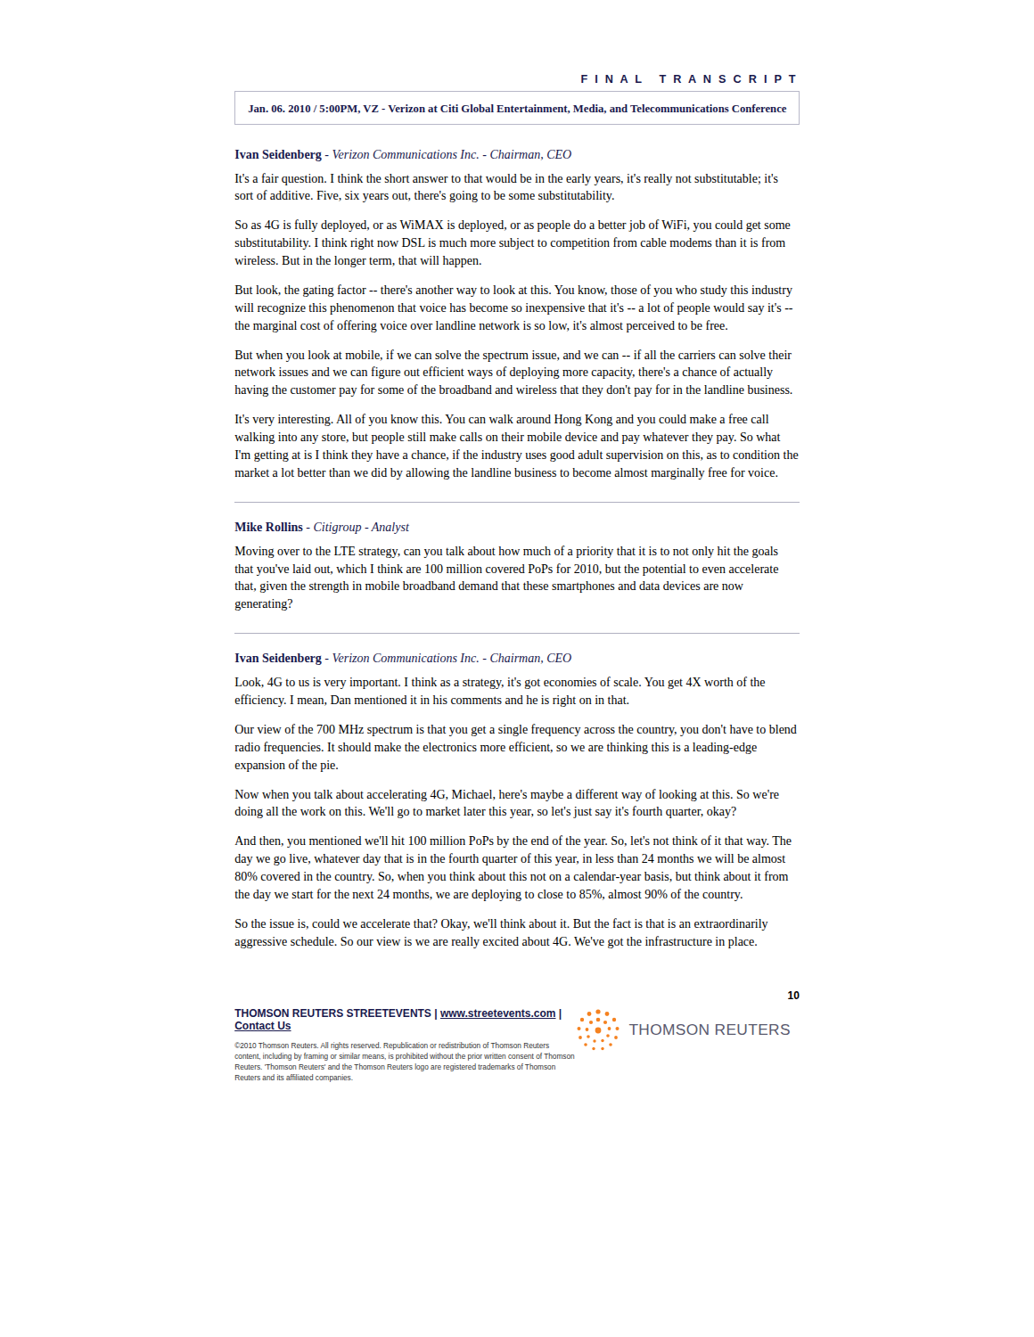F I N A L T R A N S C R I P T
Jan. 06. 2010 / 5:00PM, VZ - Verizon at Citi Global Entertainment, Media, and Telecommunications Conference
Ivan Seidenberg - Verizon Communications Inc. - Chairman, CEO
It's a fair question. I think the short answer to that would be in the early years, it's really not substitutable; it's sort of additive. Five, six years out, there's going to be some substitutability.
So as 4G is fully deployed, or as WiMAX is deployed, or as people do a better job of WiFi, you could get some substitutability. I think right now DSL is much more subject to competition from cable modems than it is from wireless. But in the longer term, that will happen.
But look, the gating factor -- there's another way to look at this. You know, those of you who study this industry will recognize this phenomenon that voice has become so inexpensive that it's -- a lot of people would say it's -- the marginal cost of offering voice over landline network is so low, it's almost perceived to be free.
But when you look at mobile, if we can solve the spectrum issue, and we can -- if all the carriers can solve their network issues and we can figure out efficient ways of deploying more capacity, there's a chance of actually having the customer pay for some of the broadband and wireless that they don't pay for in the landline business.
It's very interesting. All of you know this. You can walk around Hong Kong and you could make a free call walking into any store, but people still make calls on their mobile device and pay whatever they pay. So what I'm getting at is I think they have a chance, if the industry uses good adult supervision on this, as to condition the market a lot better than we did by allowing the landline business to become almost marginally free for voice.
Mike Rollins - Citigroup - Analyst
Moving over to the LTE strategy, can you talk about how much of a priority that it is to not only hit the goals that you've laid out, which I think are 100 million covered PoPs for 2010, but the potential to even accelerate that, given the strength in mobile broadband demand that these smartphones and data devices are now generating?
Ivan Seidenberg - Verizon Communications Inc. - Chairman, CEO
Look, 4G to us is very important. I think as a strategy, it's got economies of scale. You get 4X worth of the efficiency. I mean, Dan mentioned it in his comments and he is right on in that.
Our view of the 700 MHz spectrum is that you get a single frequency across the country, you don't have to blend radio frequencies. It should make the electronics more efficient, so we are thinking this is a leading-edge expansion of the pie.
Now when you talk about accelerating 4G, Michael, here's maybe a different way of looking at this. So we're doing all the work on this. We'll go to market later this year, so let's just say it's fourth quarter, okay?
And then, you mentioned we'll hit 100 million PoPs by the end of the year. So, let's not think of it that way. The day we go live, whatever day that is in the fourth quarter of this year, in less than 24 months we will be almost 80% covered in the country. So, when you think about this not on a calendar-year basis, but think about it from the day we start for the next 24 months, we are deploying to close to 85%, almost 90% of the country.
So the issue is, could we accelerate that? Okay, we'll think about it. But the fact is that is an extraordinarily aggressive schedule. So our view is we are really excited about 4G. We've got the infrastructure in place.
10
THOMSON REUTERS STREETEVENTS | www.streetevents.com | Contact Us
©2010 Thomson Reuters. All rights reserved. Republication or redistribution of Thomson Reuters content, including by framing or similar means, is prohibited without the prior written consent of Thomson Reuters. 'Thomson Reuters' and the Thomson Reuters logo are registered trademarks of Thomson Reuters and its affiliated companies.
THOMSON REUTERS